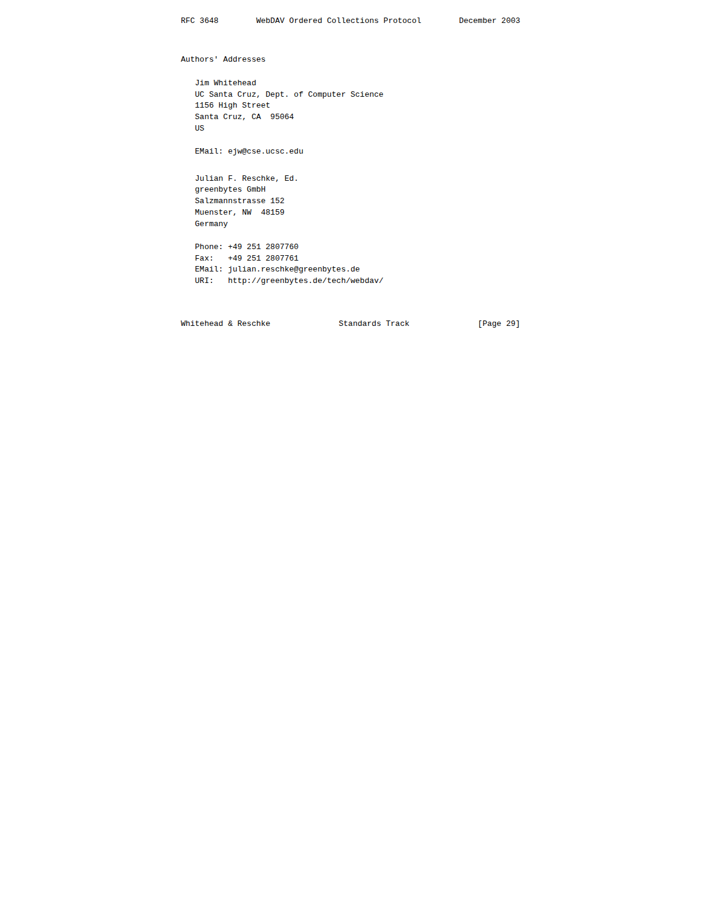RFC 3648 WebDAV Ordered Collections Protocol December 2003
Authors' Addresses
Jim Whitehead
UC Santa Cruz, Dept. of Computer Science
1156 High Street
Santa Cruz, CA 95064
US
EMail: ejw@cse.ucsc.edu
Julian F. Reschke, Ed.
greenbytes GmbH
Salzmannstrasse 152
Muenster, NW 48159
Germany
Phone: +49 251 2807760
Fax: +49 251 2807761
EMail: julian.reschke@greenbytes.de
URI: http://greenbytes.de/tech/webdav/
Whitehead & Reschke Standards Track [Page 29]